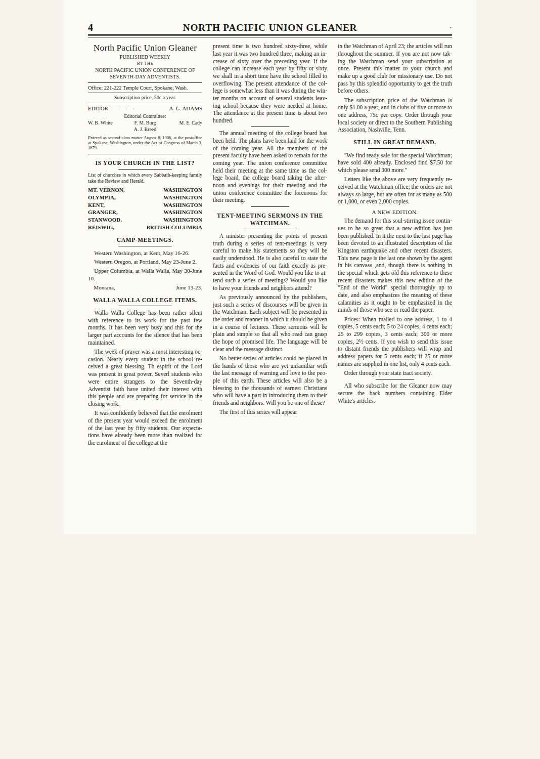4
NORTH PACIFIC UNION GLEANER
·
North Pacific Union Gleaner
PUBLISHED WEEKLY
BY THE
NORTH PACIFIC UNION CONFERENCE OF
SEVENTH-DAY ADVENTISTS.
Office: 221-222 Temple Court, Spokane, Wash.
Subscription price, 50c a year.
EDITOR - - - - A. G. ADAMS
Editorial Committee:
W. B. White F. M. Burg M. E. Cady
A. J. Breed
Entered as second-class matter August 8, 1906, at the postoffice at Spokane, Washington, under the Act of Congress of March 3, 1879.
IS YOUR CHURCH IN THE LIST?
List of churches in which every Sabbath-keeping family take the Review and Herald.
| MT. VERNON, | WASHINGTON |
| OLYMPIA, | WASHINGTON |
| KENT, | WASHINGTON |
| GRANGER, | WASHINGTON |
| STANWOOD, | WASHINGTON |
| REISWIG, | BRITISH COLUMBIA |
CAMP-MEETINGS.
Western Washington, at Kent, May 16-26.
Western Oregon, at Portland, May 23-June 2.
Upper Columbia, at Walla Walla, May 30-June 10.
Montana, June 13-23.
WALLA WALLA COLLEGE ITEMS.
Walla Walla College has been rather silent with reference to its work for the past few months. It has been very busy and this for the larger part accounts for the silence that has been maintained.
The week of prayer was a most interesting occasion. Nearly every student in the school received a great blessing. Th espirit of the Lord was present in great power. Severl students who were entire strangers to the Seventh-day Adventist faith have united their interest with this people and are preparing for service in the closing work.
It was confidently believed that the enrolment of the present year would exceed the enrolment of the last year by fifty students. Our expectations have already been more than realized for the enrolment of the college at the
present time is two hundred sixty-three, while last year it was two hundred three, making an increase of sixty over the preceding year. If the college can increase each year by fifty or sixty we shall in a short time have the school filled to overflowing. The present attendance of the college is somewhat less than it was during the winter months on account of several students leaving school because they were needed at home. The attendance at the present time is about two hundred.
The annual meeting of the college board has been held. The plans have been laid for the work of the coming year. All the members of the present faculty have been asked to remain for the coming year. The union conference committee held their meeting at the same time as the college board, the college board taking the afternoon and evenings for their meeting and the union conference committee the forenoons for their meeting.
TENT-MEETING SERMONS IN THE
WATCHMAN.
A minister presenting the points of present truth during a series of tent-meetings is very careful to make his statements so they will be easily understood. He is also careful to state the facts and evidences of our faith exactly as presented in the Word of God. Would you like to attend such a series of meetings? Would you like to have your friends and neighbors attend?
As previously announced by the publishers, just such a series of discourses will be given in the Watchman. Each subject will be presented in the order and manner in which it should be given in a course of lectures. These sermons will be plain and simple so that all who read can grasp the hope of promised life. The language will be clear and the message distinct.
No better series of articles could be placed in the hands of those who are yet unfamiliar with the last message of warning and love to the people of this earth. These articles will also be a blessing to the thousands of earnest Christians who will have a part in introducing them to their friends and neighbors. Will you be one of these?
The first of this series will appear
in the Watchman of April 23; the articles will run throughout the summer. If you are not now taking the Watchman send your subscription at once. Present this matter to your church and make up a good club for missionary use. Do not pass by this splendid opportunity to get the truth before others.
The subscription price of the Watchman is only $1.00 a year, and in clubs of five or more to one address, 75c per copy. Order through your local society or direct to the Southern Publishing Association, Nashville, Tenn.
STILL IN GREAT DEMAND.
"We find ready sale for the special Watchman; have sold 400 already. Enclosed find $7.50 for which please send 300 more."
Letters like the above are very frequently received at the Watchman office; the orders are not always so large, but are often for as many as 500 or 1,000, or even 2,000 copies.
A NEW EDITION.
The demand for this soul-stirring issue continues to be so great that a new edition has just been published. In it the next to the last page has been devoted to an illustrated description of the Kingston earthquake and other recent disasters. This new page is the last one shown by the agent in his canvass ,and, though there is nothing in the special which gets old this reference to these recent disasters makes this new edition of the "End of the World" special thoroughly up to date, and also emphasizes the meaning of these calamities as it ought to be emphasized in the minds of those who see or read the paper.
Prices: When mailed to one address, 1 to 4 copies, 5 cents each; 5 to 24 copies, 4 cents each; 25 to 299 copies, 3 cents each; 300 or more copies, 2½ cents. If you wish to send this issue to distant friends the publishers will wrap and address papers for 5 cents each; if 25 or more names are supplied in one list, only 4 cents each.
Order through your state tract society.
All who subscribe for the Gleaner now may secure the back numbers containing Elder White's articles.